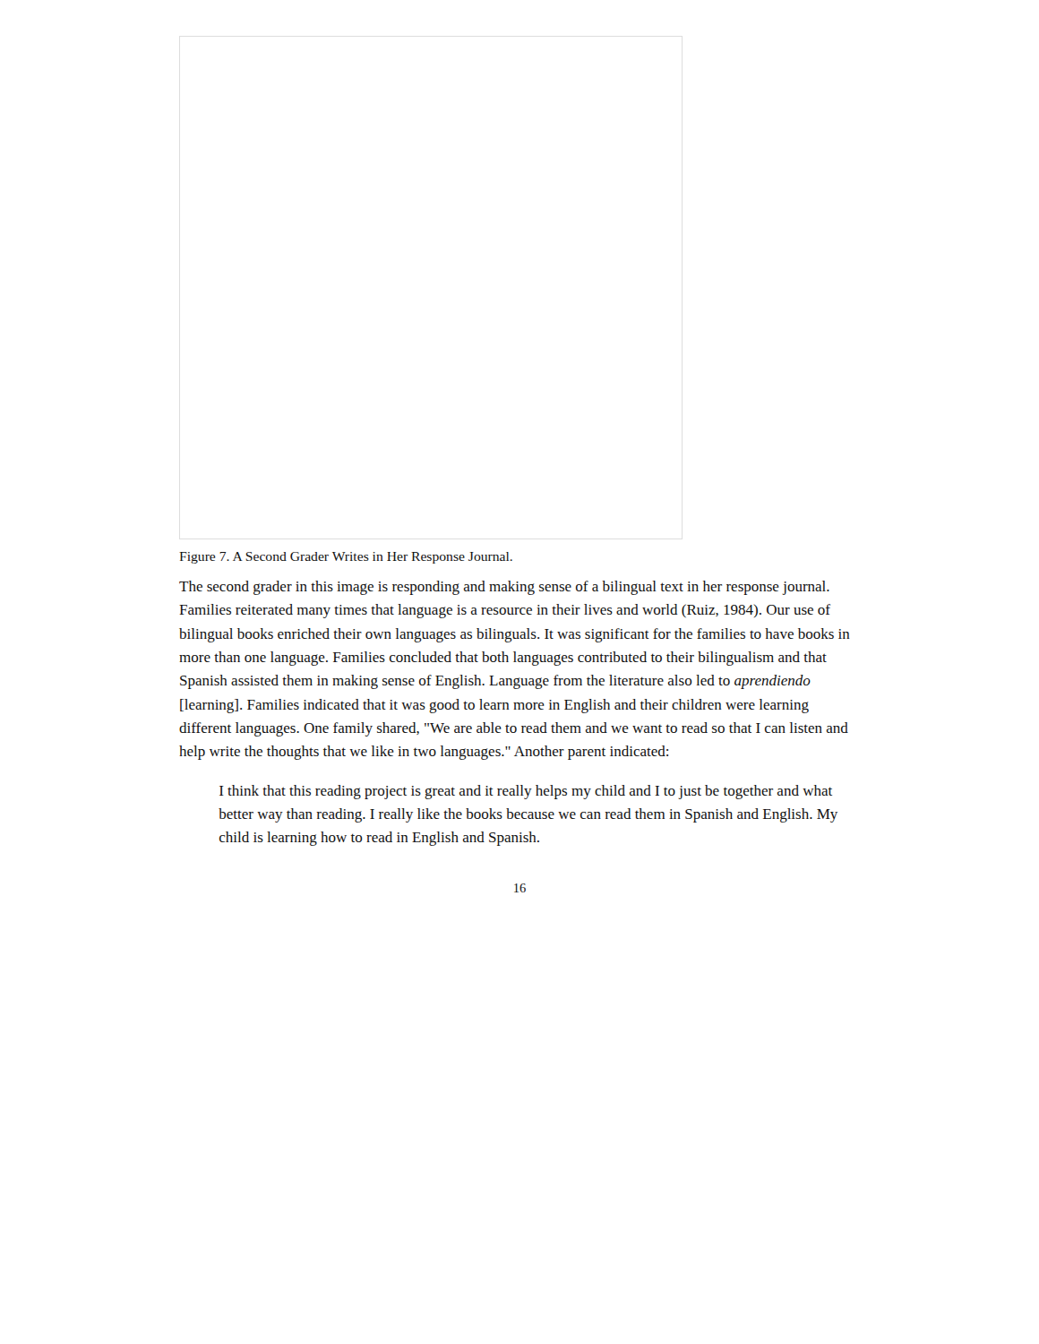Figure 7. A Second Grader Writes in Her Response Journal.
The second grader in this image is responding and making sense of a bilingual text in her response journal. Families reiterated many times that language is a resource in their lives and world (Ruiz, 1984). Our use of bilingual books enriched their own languages as bilinguals. It was significant for the families to have books in more than one language. Families concluded that both languages contributed to their bilingualism and that Spanish assisted them in making sense of English. Language from the literature also led to aprendiendo [learning]. Families indicated that it was good to learn more in English and their children were learning different languages. One family shared, "We are able to read them and we want to read so that I can listen and help write the thoughts that we like in two languages." Another parent indicated:
I think that this reading project is great and it really helps my child and I to just be together and what better way than reading. I really like the books because we can read them in Spanish and English. My child is learning how to read in English and Spanish.
16